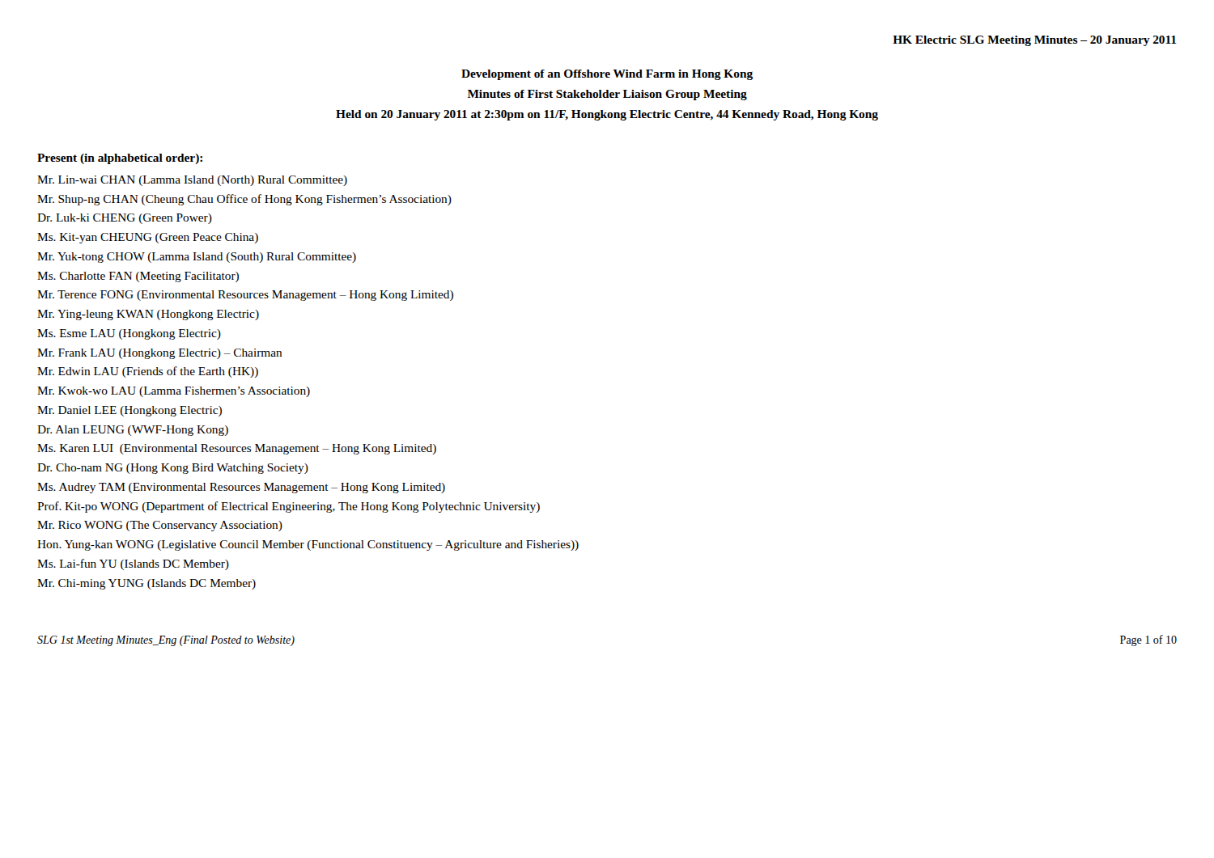HK Electric SLG Meeting Minutes – 20 January 2011
Development of an Offshore Wind Farm in Hong Kong
Minutes of First Stakeholder Liaison Group Meeting
Held on 20 January 2011 at 2:30pm on 11/F, Hongkong Electric Centre, 44 Kennedy Road, Hong Kong
Present (in alphabetical order):
Mr. Lin-wai CHAN (Lamma Island (North) Rural Committee)
Mr. Shup-ng CHAN (Cheung Chau Office of Hong Kong Fishermen’s Association)
Dr. Luk-ki CHENG (Green Power)
Ms. Kit-yan CHEUNG (Green Peace China)
Mr. Yuk-tong CHOW (Lamma Island (South) Rural Committee)
Ms. Charlotte FAN (Meeting Facilitator)
Mr. Terence FONG (Environmental Resources Management – Hong Kong Limited)
Mr. Ying-leung KWAN (Hongkong Electric)
Ms. Esme LAU (Hongkong Electric)
Mr. Frank LAU (Hongkong Electric) – Chairman
Mr. Edwin LAU (Friends of the Earth (HK))
Mr. Kwok-wo LAU (Lamma Fishermen’s Association)
Mr. Daniel LEE (Hongkong Electric)
Dr. Alan LEUNG (WWF-Hong Kong)
Ms. Karen LUI (Environmental Resources Management – Hong Kong Limited)
Dr. Cho-nam NG (Hong Kong Bird Watching Society)
Ms. Audrey TAM (Environmental Resources Management – Hong Kong Limited)
Prof. Kit-po WONG (Department of Electrical Engineering, The Hong Kong Polytechnic University)
Mr. Rico WONG (The Conservancy Association)
Hon. Yung-kan WONG (Legislative Council Member (Functional Constituency – Agriculture and Fisheries))
Ms. Lai-fun YU (Islands DC Member)
Mr. Chi-ming YUNG (Islands DC Member)
SLG 1st Meeting Minutes_Eng (Final Posted to Website) Page 1 of 10